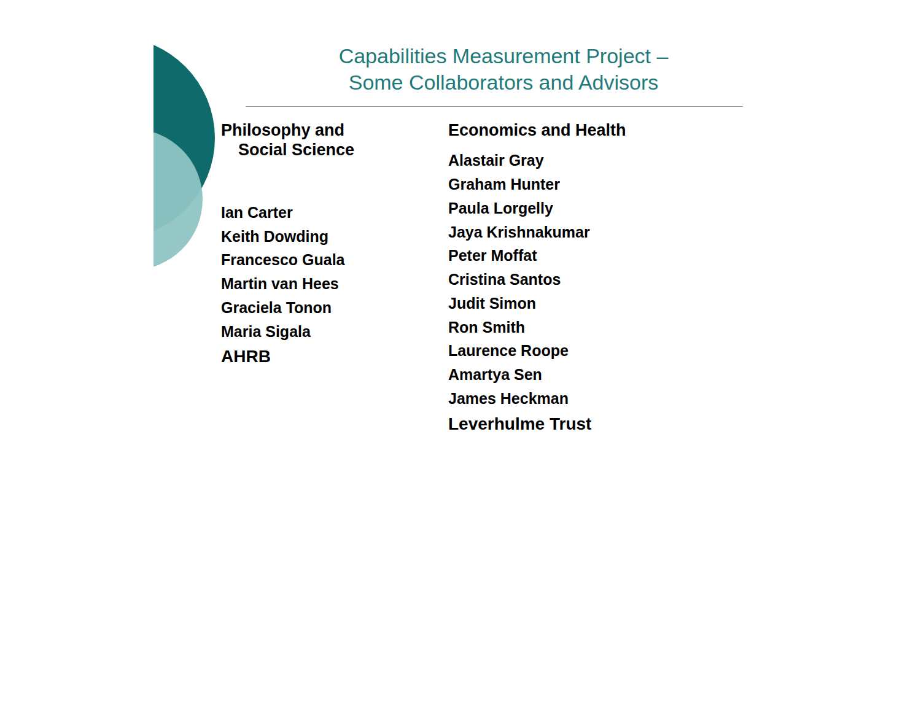Capabilities Measurement Project –
Some Collaborators and Advisors
Philosophy andSocial Science
Ian Carter
Keith Dowding
Francesco Guala
Martin van Hees
Graciela Tonon
Maria Sigala
AHRB
Economics and Health
Alastair Gray
Graham Hunter
Paula Lorgelly
Jaya Krishnakumar
Peter Moffat
Cristina Santos
Judit Simon
Ron Smith
Laurence Roope
Amartya Sen
James Heckman
Leverhulme Trust